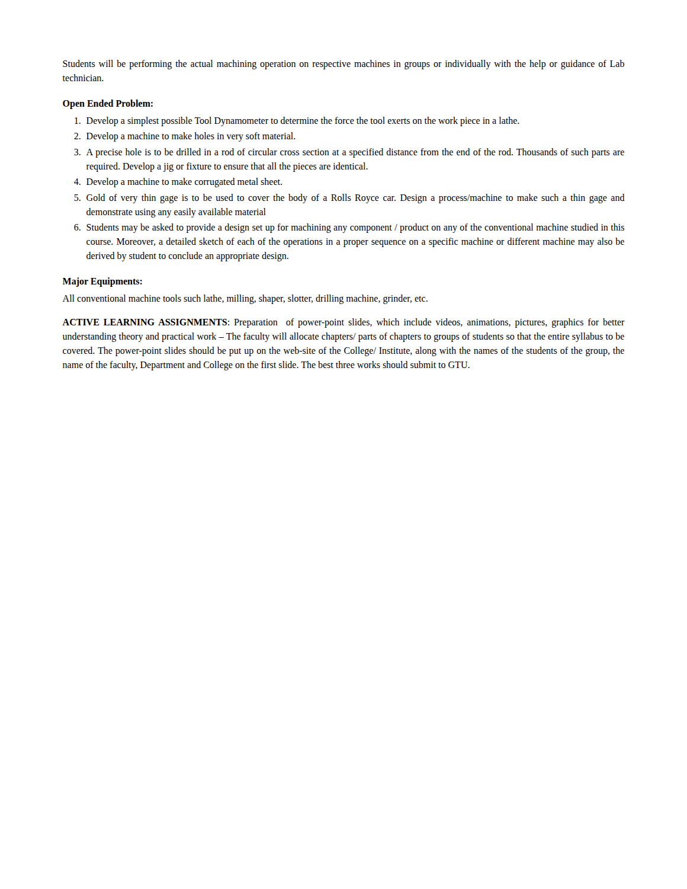Students will be performing the actual machining operation on respective machines in groups or individually with the help or guidance of Lab technician.
Open Ended Problem:
Develop a simplest possible Tool Dynamometer to determine the force the tool exerts on the work piece in a lathe.
Develop a machine to make holes in very soft material.
A precise hole is to be drilled in a rod of circular cross section at a specified distance from the end of the rod. Thousands of such parts are required. Develop a jig or fixture to ensure that all the pieces are identical.
Develop a machine to make corrugated metal sheet.
Gold of very thin gage is to be used to cover the body of a Rolls Royce car. Design a process/machine to make such a thin gage and demonstrate using any easily available material
Students may be asked to provide a design set up for machining any component / product on any of the conventional machine studied in this course. Moreover, a detailed sketch of each of the operations in a proper sequence on a specific machine or different machine may also be derived by student to conclude an appropriate design.
Major Equipments:
All conventional machine tools such lathe, milling, shaper, slotter, drilling machine, grinder, etc.
ACTIVE LEARNING ASSIGNMENTS: Preparation of power-point slides, which include videos, animations, pictures, graphics for better understanding theory and practical work – The faculty will allocate chapters/ parts of chapters to groups of students so that the entire syllabus to be covered. The power-point slides should be put up on the web-site of the College/ Institute, along with the names of the students of the group, the name of the faculty, Department and College on the first slide. The best three works should submit to GTU.